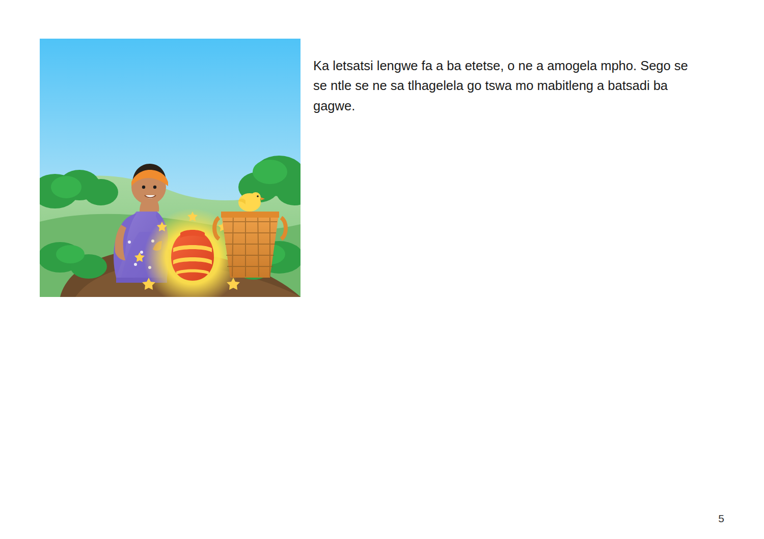Ka letsatsi lengwe fa a ba etetse, o ne a amogela mpho. Sego se se ntle se ne sa tlhagelela go tswa mo mabitleng a batsadi ba gagwe.
5